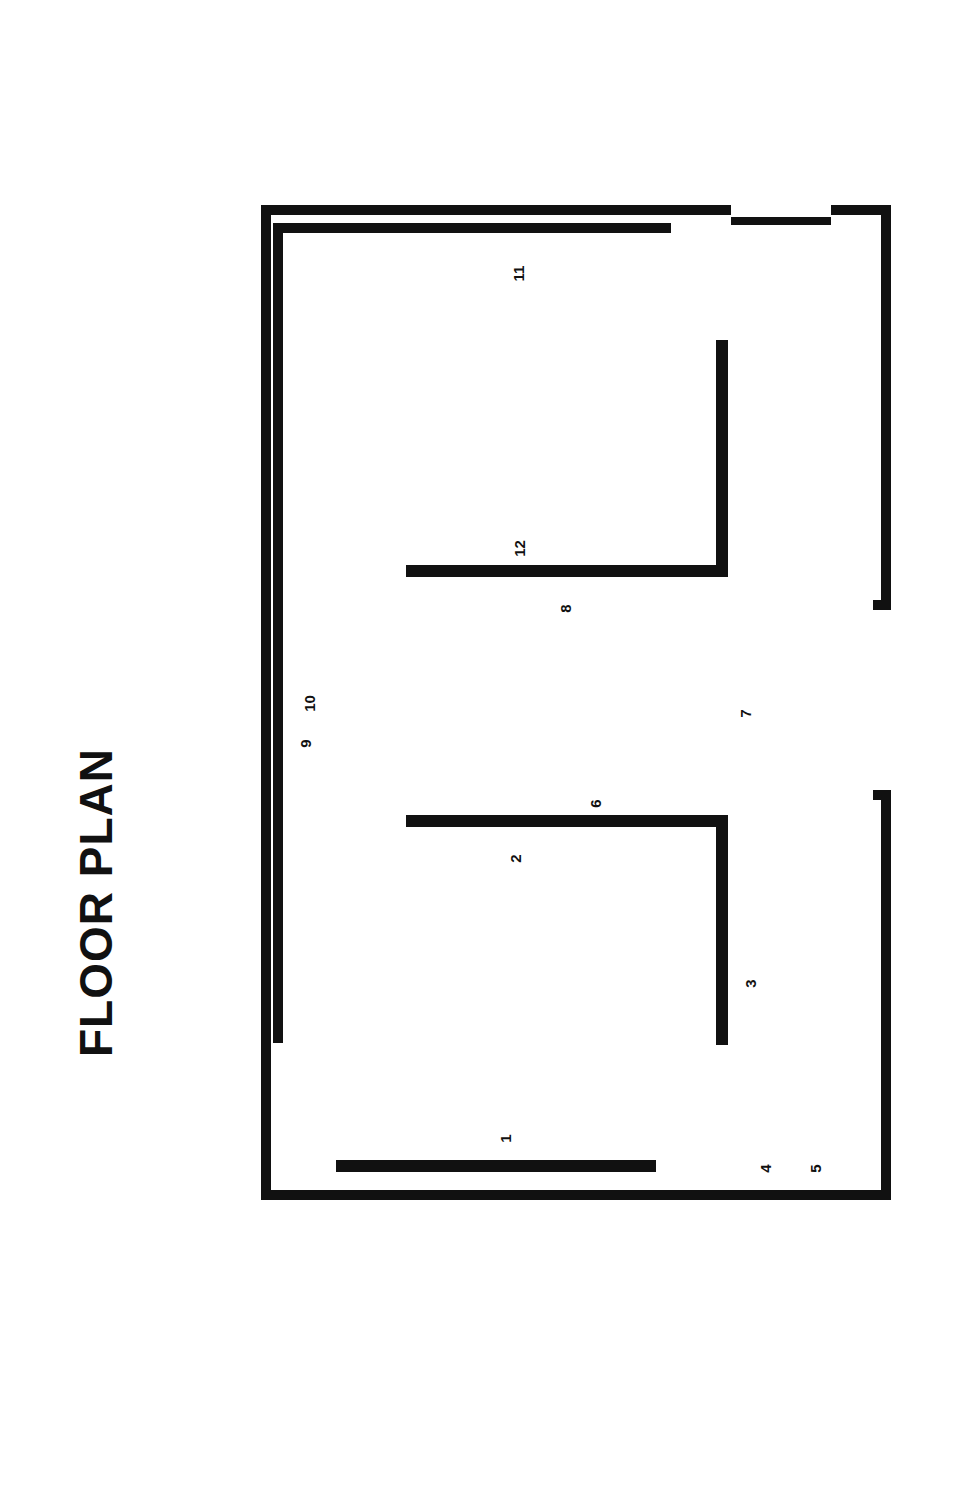FLOOR PLAN
1
2
3
4
5
6
7
8
9
10
11
12